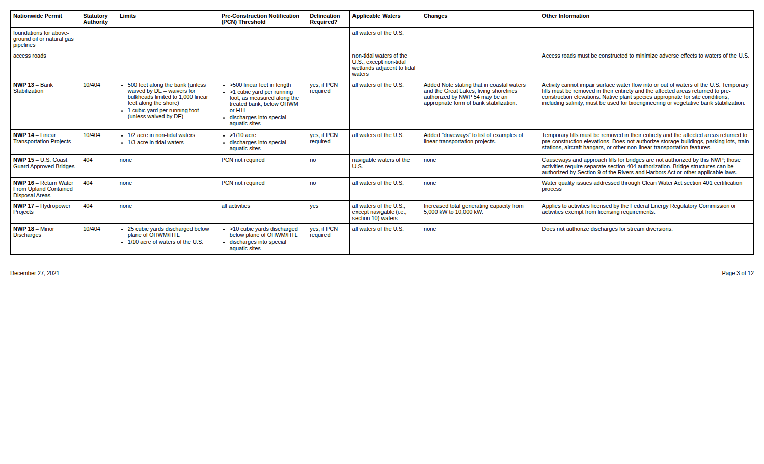| Nationwide Permit | Statutory Authority | Limits | Pre-Construction Notification (PCN) Threshold | Delineation Required? | Applicable Waters | Changes | Other Information |
| --- | --- | --- | --- | --- | --- | --- | --- |
| foundations for above-ground oil or natural gas pipelines | | | | | all waters of the U.S. | | |
| access roads | | | | | non-tidal waters of the U.S., except non-tidal wetlands adjacent to tidal waters | | Access roads must be constructed to minimize adverse effects to waters of the U.S. |
| NWP 13 – Bank Stabilization | 10/404 | 500 feet along the bank (unless waived by DE – waivers for bulkheads limited to 1,000 linear feet along the shore) 1 cubic yard per running foot (unless waived by DE) | >500 linear feet in length >1 cubic yard per running foot, as measured along the treated bank, below OHWM or HTL discharges into special aquatic sites | yes, if PCN required | all waters of the U.S. | Added Note stating that in coastal waters and the Great Lakes, living shorelines authorized by NWP 54 may be an appropriate form of bank stabilization. | Activity cannot impair surface water flow into or out of waters of the U.S. Temporary fills must be removed in their entirety and the affected areas returned to pre-construction elevations. Native plant species appropriate for site conditions, including salinity, must be used for bioengineering or vegetative bank stabilization. |
| NWP 14 – Linear Transportation Projects | 10/404 | 1/2 acre in non-tidal waters 1/3 acre in tidal waters | >1/10 acre discharges into special aquatic sites | yes, if PCN required | all waters of the U.S. | Added "driveways" to list of examples of linear transportation projects. | Temporary fills must be removed in their entirety and the affected areas returned to pre-construction elevations. Does not authorize storage buildings, parking lots, train stations, aircraft hangars, or other non-linear transportation features. |
| NWP 15 – U.S. Coast Guard Approved Bridges | 404 | none | PCN not required | no | navigable waters of the U.S. | none | Causeways and approach fills for bridges are not authorized by this NWP; those activities require separate section 404 authorization. Bridge structures can be authorized by Section 9 of the Rivers and Harbors Act or other applicable laws. |
| NWP 16 – Return Water From Upland Contained Disposal Areas | 404 | none | PCN not required | no | all waters of the U.S. | none | Water quality issues addressed through Clean Water Act section 401 certification process |
| NWP 17 – Hydropower Projects | 404 | none | all activities | yes | all waters of the U.S., except navigable (i.e., section 10) waters | Increased total generating capacity from 5,000 kW to 10,000 kW. | Applies to activities licensed by the Federal Energy Regulatory Commission or activities exempt from licensing requirements. |
| NWP 18 – Minor Discharges | 10/404 | 25 cubic yards discharged below plane of OHWM/HTL 1/10 acre of waters of the U.S. | >10 cubic yards discharged below plane of OHWM/HTL discharges into special aquatic sites | yes, if PCN required | all waters of the U.S. | none | Does not authorize discharges for stream diversions. |
December 27, 2021 Page 3 of 12